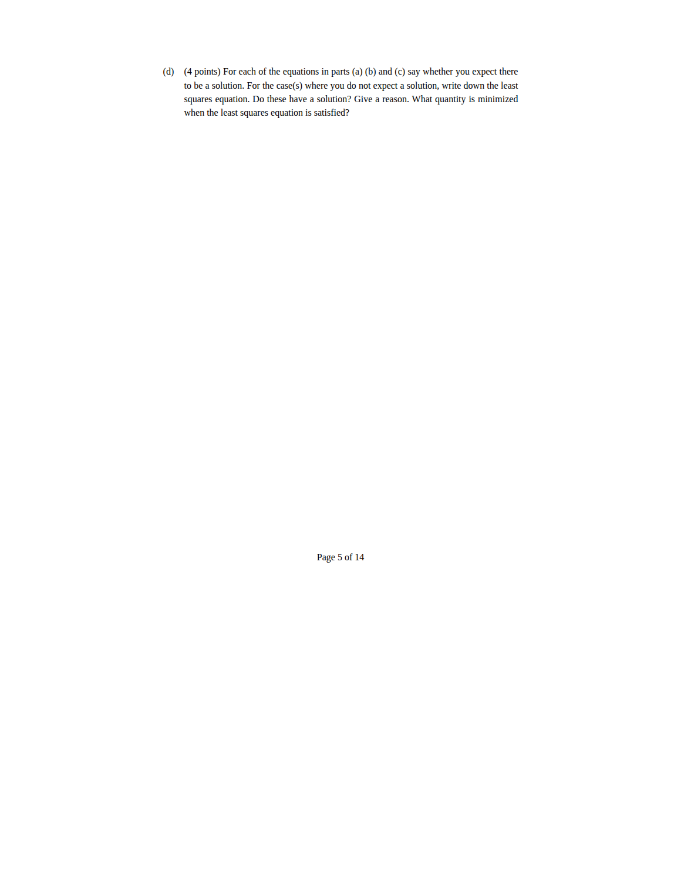(d)
(4 points) For each of the equations in parts (a) (b) and (c) say whether you expect there to be a solution. For the case(s) where you do not expect a solution, write down the least squares equation. Do these have a solution? Give a reason. What quantity is minimized when the least squares equation is satisfied?
Page 5 of 14